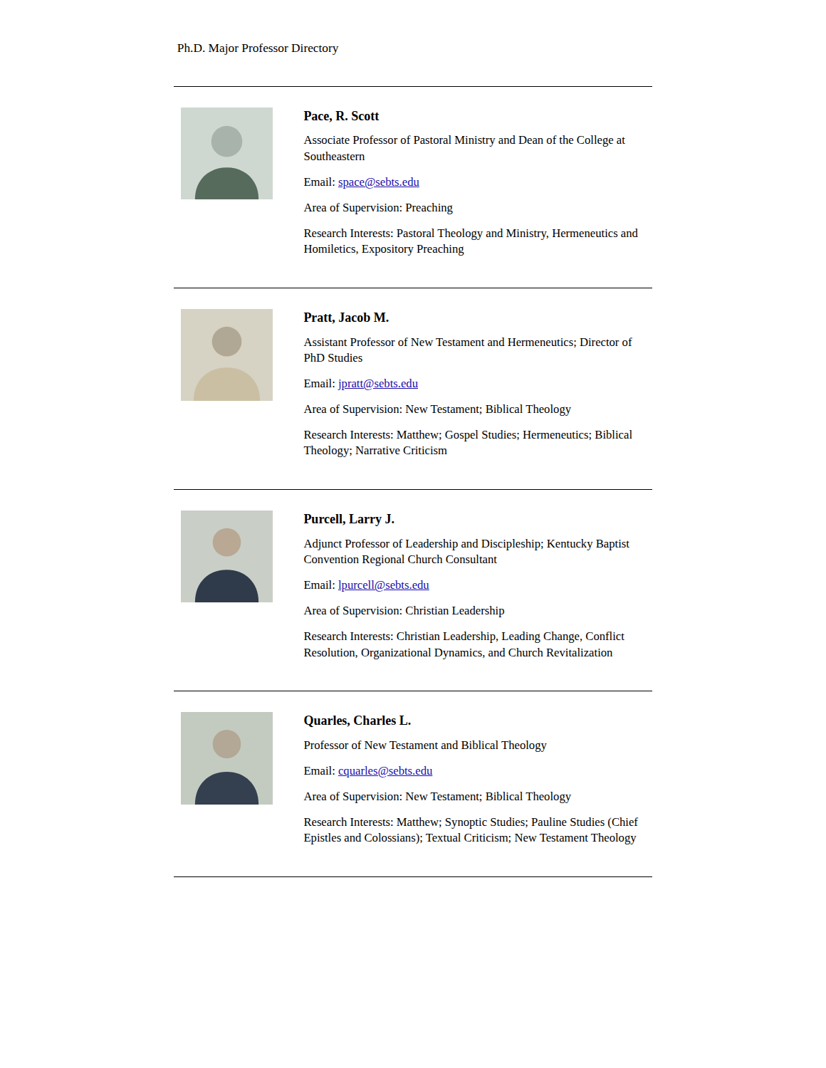Ph.D. Major Professor Directory
Pace, R. Scott
Associate Professor of Pastoral Ministry and Dean of the College at Southeastern
Email: space@sebts.edu
Area of Supervision: Preaching
Research Interests: Pastoral Theology and Ministry, Hermeneutics and Homiletics, Expository Preaching
Pratt, Jacob M.
Assistant Professor of New Testament and Hermeneutics; Director of PhD Studies
Email: jpratt@sebts.edu
Area of Supervision: New Testament; Biblical Theology
Research Interests: Matthew; Gospel Studies; Hermeneutics; Biblical Theology; Narrative Criticism
Purcell, Larry J.
Adjunct Professor of Leadership and Discipleship; Kentucky Baptist Convention Regional Church Consultant
Email: lpurcell@sebts.edu
Area of Supervision: Christian Leadership
Research Interests: Christian Leadership, Leading Change, Conflict Resolution, Organizational Dynamics, and Church Revitalization
Quarles, Charles L.
Professor of New Testament and Biblical Theology
Email: cquarles@sebts.edu
Area of Supervision: New Testament; Biblical Theology
Research Interests: Matthew; Synoptic Studies; Pauline Studies (Chief Epistles and Colossians); Textual Criticism; New Testament Theology